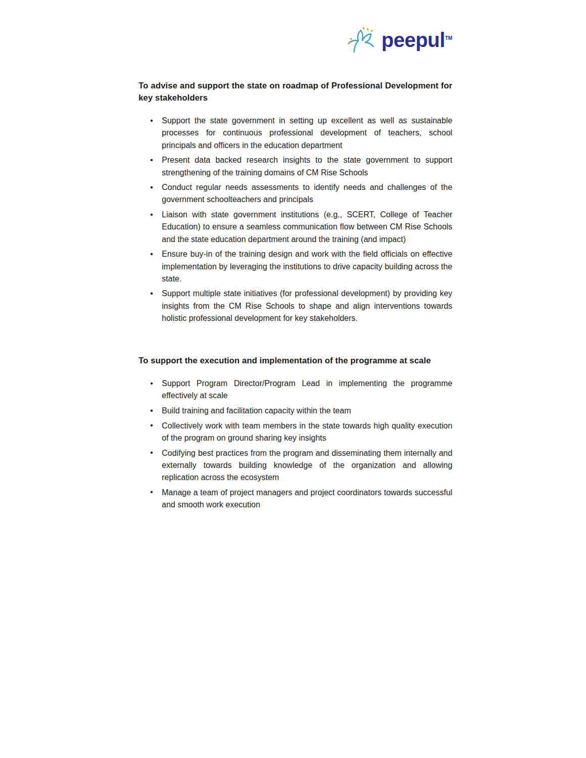peepulTM
To advise and support the state on roadmap of Professional Development for key stakeholders
Support the state government in setting up excellent as well as sustainable processes for continuous professional development of teachers, school principals and officers in the education department
Present data backed research insights to the state government to support strengthening of the training domains of CM Rise Schools
Conduct regular needs assessments to identify needs and challenges of the government schoolteachers and principals
Liaison with state government institutions (e.g., SCERT, College of Teacher Education) to ensure a seamless communication flow between CM Rise Schools and the state education department around the training (and impact)
Ensure buy-in of the training design and work with the field officials on effective implementation by leveraging the institutions to drive capacity building across the state.
Support multiple state initiatives (for professional development) by providing key insights from the CM Rise Schools to shape and align interventions towards holistic professional development for key stakeholders.
To support the execution and implementation of the programme at scale
Support Program Director/Program Lead in implementing the programme effectively at scale
Build training and facilitation capacity within the team
Collectively work with team members in the state towards high quality execution of the program on ground sharing key insights
Codifying best practices from the program and disseminating them internally and externally towards building knowledge of the organization and allowing replication across the ecosystem
Manage a team of project managers and project coordinators towards successful and smooth work execution